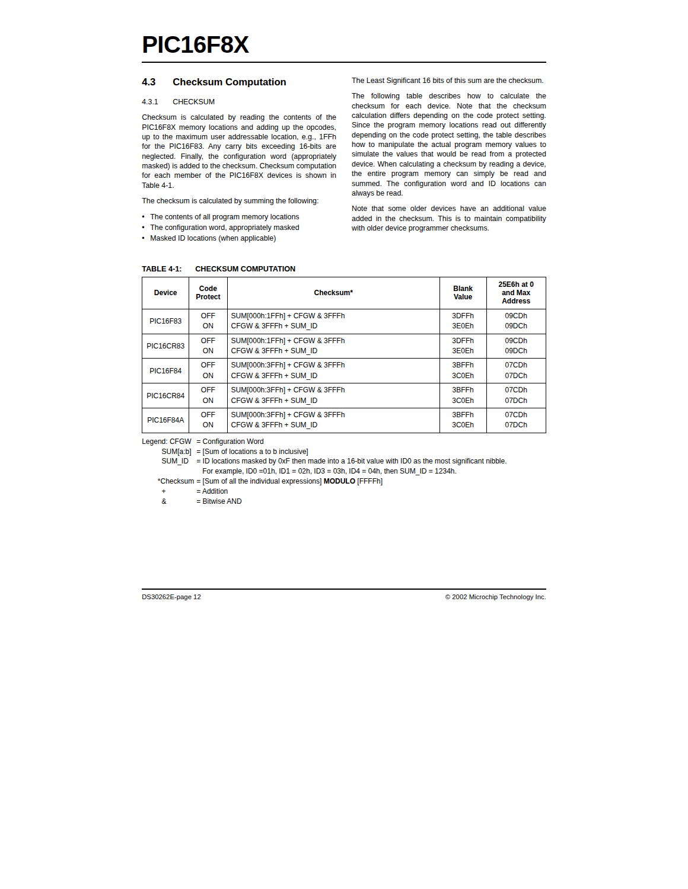PIC16F8X
4.3 Checksum Computation
4.3.1 CHECKSUM
Checksum is calculated by reading the contents of the PIC16F8X memory locations and adding up the opcodes, up to the maximum user addressable location, e.g., 1FFh for the PIC16F83. Any carry bits exceeding 16-bits are neglected. Finally, the configuration word (appropriately masked) is added to the checksum. Checksum computation for each member of the PIC16F8X devices is shown in Table 4-1.
The checksum is calculated by summing the following:
The contents of all program memory locations
The configuration word, appropriately masked
Masked ID locations (when applicable)
The Least Significant 16 bits of this sum are the checksum.
The following table describes how to calculate the checksum for each device. Note that the checksum calculation differs depending on the code protect setting. Since the program memory locations read out differently depending on the code protect setting, the table describes how to manipulate the actual program memory values to simulate the values that would be read from a protected device. When calculating a checksum by reading a device, the entire program memory can simply be read and summed. The configuration word and ID locations can always be read.
Note that some older devices have an additional value added in the checksum. This is to maintain compatibility with older device programmer checksums.
TABLE 4-1: CHECKSUM COMPUTATION
| Device | Code Protect | Checksum* | Blank Value | 25E6h at 0 and Max Address |
| --- | --- | --- | --- | --- |
| PIC16F83 | OFF ON | SUM[000h:1FFh] + CFGW & 3FFFh CFGW & 3FFFh + SUM_ID | 3DFFh 3E0Eh | 09CDh 09DCh |
| PIC16CR83 | OFF ON | SUM[000h:1FFh] + CFGW & 3FFFh CFGW & 3FFFh + SUM_ID | 3DFFh 3E0Eh | 09CDh 09DCh |
| PIC16F84 | OFF ON | SUM[000h:3FFh] + CFGW & 3FFFh CFGW & 3FFFh + SUM_ID | 3BFFh 3C0Eh | 07CDh 07DCh |
| PIC16CR84 | OFF ON | SUM[000h:3FFh] + CFGW & 3FFFh CFGW & 3FFFh + SUM_ID | 3BFFh 3C0Eh | 07CDh 07DCh |
| PIC16F84A | OFF ON | SUM[000h:3FFh] + CFGW & 3FFFh CFGW & 3FFFh + SUM_ID | 3BFFh 3C0Eh | 07CDh 07DCh |
| Legend: CFGW | = Configuration Word |
| SUM[a:b] | = [Sum of locations a to b inclusive] |
| SUM_ID | = ID locations masked by 0xF then made into a 16-bit value with ID0 as the most significant nibble. For example, ID0 =01h, ID1 = 02h, ID3 = 03h, ID4 = 04h, then SUM_ID = 1234h. |
| *Checksum | = [Sum of all the individual expressions] MODULO [FFFFh] |
| + | = Addition |
| & | = Bitwise AND |
DS30262E-page 12
© 2002 Microchip Technology Inc.